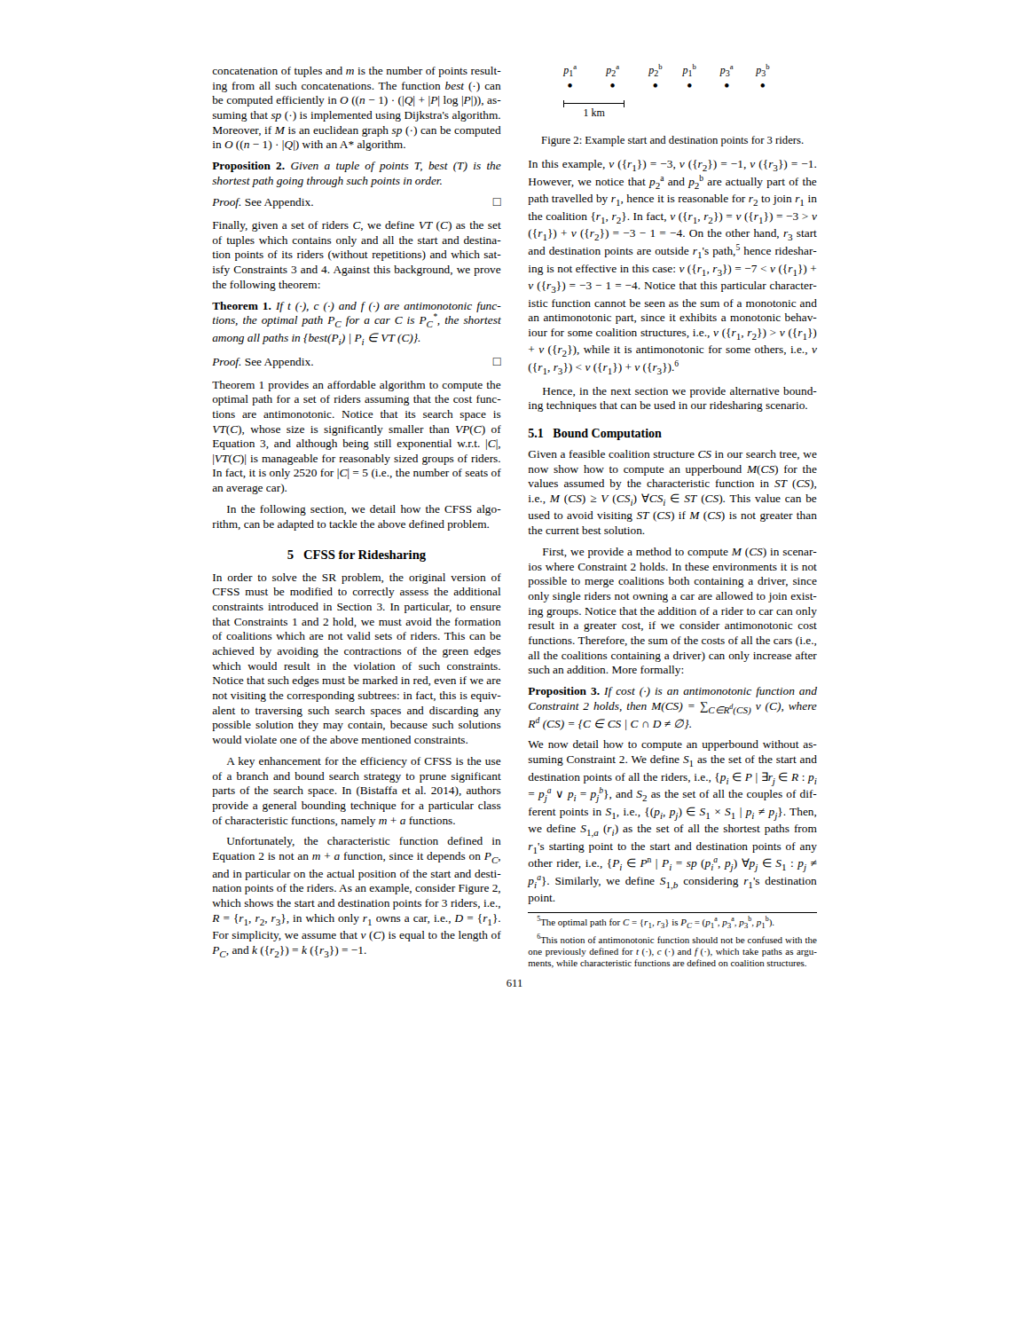concatenation of tuples and m is the number of points resulting from all such concatenations. The function best (·) can be computed efficiently in O ((n − 1) · (|Q| + |P| log |P|)), assuming that sp (·) is implemented using Dijkstra's algorithm. Moreover, if M is an euclidean graph sp (·) can be computed in O ((n − 1) · |Q|) with an A* algorithm.
Proposition 2. Given a tuple of points T, best (T) is the shortest path going through such points in order.
Proof. See Appendix. □
Finally, given a set of riders C, we define VT (C) as the set of tuples which contains only and all the start and destination points of its riders (without repetitions) and which satisfy Constraints 3 and 4. Against this background, we prove the following theorem:
Theorem 1. If t (·), c (·) and f (·) are antimonotonic functions, the optimal path PC for a car C is PC*, the shortest among all paths in {best(Pi) | Pi ∈ VT (C)}.
Proof. See Appendix. □
Theorem 1 provides an affordable algorithm to compute the optimal path for a set of riders assuming that the cost functions are antimonotonic. Notice that its search space is VT(C), whose size is significantly smaller than VP(C) of Equation 3, and although being still exponential w.r.t. |C|, |VT(C)| is manageable for reasonably sized groups of riders. In fact, it is only 2520 for |C| = 5 (i.e., the number of seats of an average car).
In the following section, we detail how the CFSS algorithm, can be adapted to tackle the above defined problem.
5 CFSS for Ridesharing
In order to solve the SR problem, the original version of CFSS must be modified to correctly assess the additional constraints introduced in Section 3. In particular, to ensure that Constraints 1 and 2 hold, we must avoid the formation of coalitions which are not valid sets of riders. This can be achieved by avoiding the contractions of the green edges which would result in the violation of such constraints. Notice that such edges must be marked in red, even if we are not visiting the corresponding subtrees: in fact, this is equivalent to traversing such search spaces and discarding any possible solution they may contain, because such solutions would violate one of the above mentioned constraints.
A key enhancement for the efficiency of CFSS is the use of a branch and bound search strategy to prune significant parts of the search space. In (Bistaffa et al. 2014), authors provide a general bounding technique for a particular class of characteristic functions, namely m + a functions.
Unfortunately, the characteristic function defined in Equation 2 is not an m + a function, since it depends on PC, and in particular on the actual position of the start and destination points of the riders. As an example, consider Figure 2, which shows the start and destination points for 3 riders, i.e., R = {r1, r2, r3}, in which only r1 owns a car, i.e., D = {r1}. For simplicity, we assume that v (C) is equal to the length of PC, and k ({r2}) = k ({r3}) = −1.
p1a•
p2a•
p2b•
p1b•
p3a•
p3b•
1 km
Figure 2: Example start and destination points for 3 riders.
In this example, v ({r1}) = −3, v ({r2}) = −1, v ({r3}) = −1. However, we notice that p2a and p2b are actually part of the path travelled by r1, hence it is reasonable for r2 to join r1 in the coalition {r1, r2}. In fact, v ({r1, r2}) = v ({r1}) = −3 > v ({r1}) + v ({r2}) = −3 − 1 = −4. On the other hand, r3 start and destination points are outside r1's path,5 hence ridesharing is not effective in this case: v ({r1, r3}) = −7 < v ({r1}) + v ({r3}) = −3 − 1 = −4. Notice that this particular characteristic function cannot be seen as the sum of a monotonic and an antimonotonic part, since it exhibits a monotonic behaviour for some coalition structures, i.e., v ({r1, r2}) > v ({r1}) + v ({r2}), while it is antimonotonic for some others, i.e., v ({r1, r3}) < v ({r1}) + v ({r3}).6
Hence, in the next section we provide alternative bounding techniques that can be used in our ridesharing scenario.
5.1 Bound Computation
Given a feasible coalition structure CS in our search tree, we now show how to compute an upperbound M(CS) for the values assumed by the characteristic function in ST (CS), i.e., M (CS) ≥ V (CSi) ∀CSi ∈ ST (CS). This value can be used to avoid visiting ST (CS) if M (CS) is not greater than the current best solution.
First, we provide a method to compute M (CS) in scenarios where Constraint 2 holds. In these environments it is not possible to merge coalitions both containing a driver, since only single riders not owning a car are allowed to join existing groups. Notice that the addition of a rider to car can only result in a greater cost, if we consider antimonotonic cost functions. Therefore, the sum of the costs of all the cars (i.e., all the coalitions containing a driver) can only increase after such an addition. More formally:
Proposition 3. If cost (·) is an antimonotonic function and Constraint 2 holds, then M(CS) = ∑C∈Rd(CS) v (C), where Rd (CS) = {C ∈ CS | C ∩ D ≠ ∅}.
We now detail how to compute an upperbound without assuming Constraint 2. We define S1 as the set of the start and destination points of all the riders, i.e., {pi ∈ P | ∃rj ∈ R : pi = pja ∨ pi = pjb}, and S2 as the set of all the couples of different points in S1, i.e., {(pi, pj) ∈ S1 × S1 | pi ≠ pj}. Then, we define S1,a (ri) as the set of all the shortest paths from r1's starting point to the start and destination points of any other rider, i.e., {Pi ∈ Pn | Pi = sp (pia, pj) ∀pj ∈ S1 : pj ≠ pia}. Similarly, we define S1,b considering r1's destination point.
5The optimal path for C = {r1, r3} is PC = (p1a, p3a, p3b, p1b).
6This notion of antimonotonic function should not be confused with the one previously defined for t (·), c (·) and f (·), which take paths as arguments, while characteristic functions are defined on coalition structures.
611